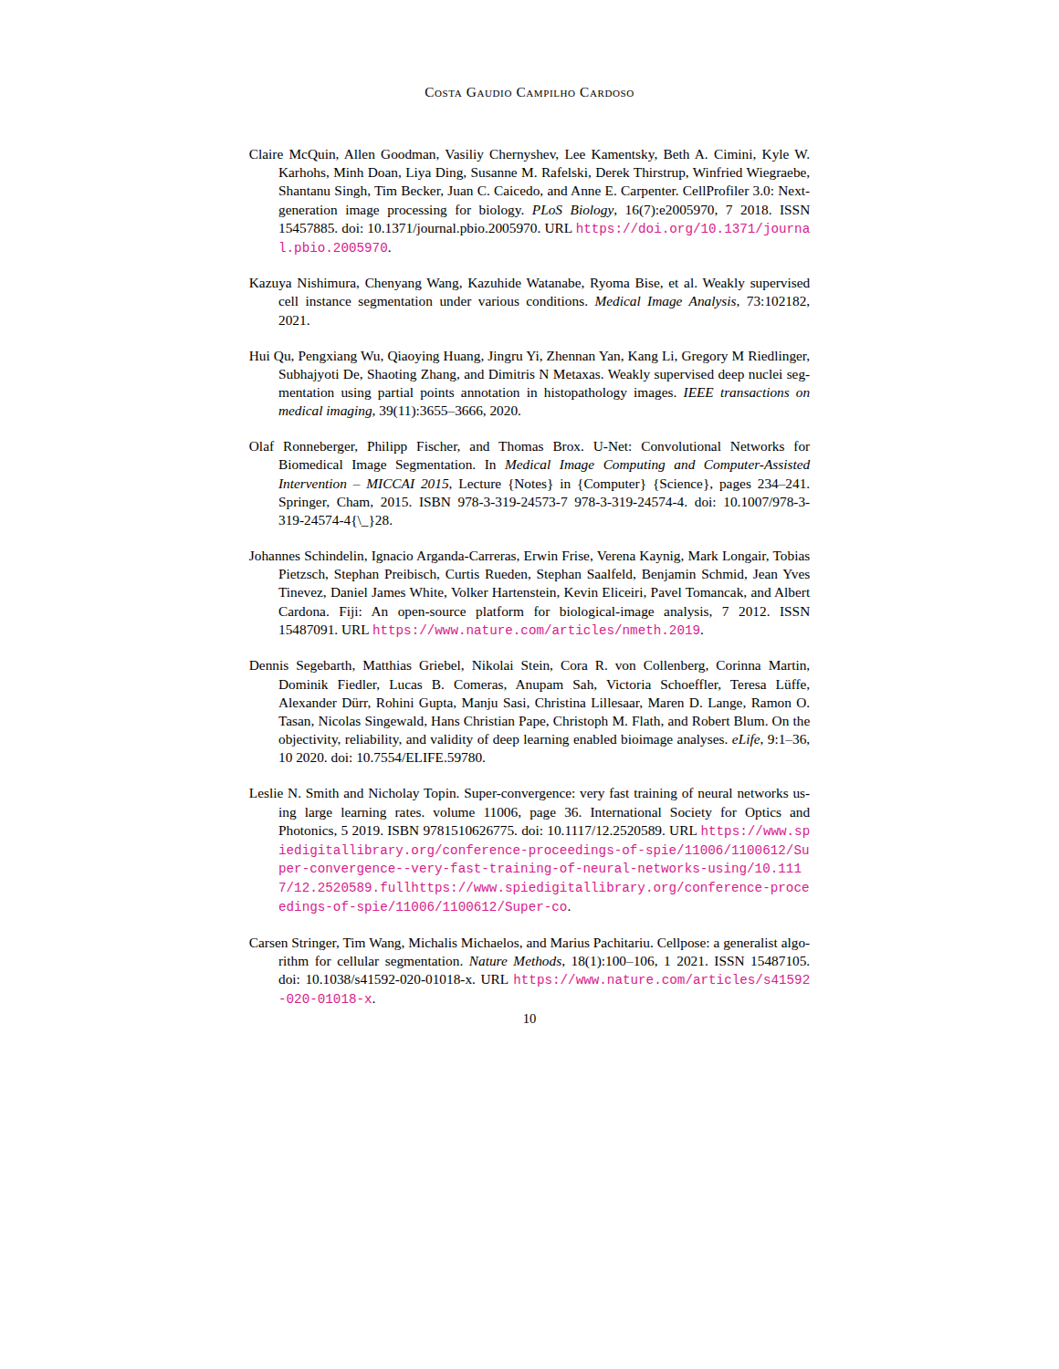Costa Gaudio Campilho Cardoso
Claire McQuin, Allen Goodman, Vasiliy Chernyshev, Lee Kamentsky, Beth A. Cimini, Kyle W. Karhohs, Minh Doan, Liya Ding, Susanne M. Rafelski, Derek Thirstrup, Winfried Wiegraebe, Shantanu Singh, Tim Becker, Juan C. Caicedo, and Anne E. Carpenter. CellProfiler 3.0: Next-generation image processing for biology. PLoS Biology, 16(7):e2005970, 7 2018. ISSN 15457885. doi: 10.1371/journal.pbio.2005970. URL https://doi.org/10.1371/journal.pbio.2005970.
Kazuya Nishimura, Chenyang Wang, Kazuhide Watanabe, Ryoma Bise, et al. Weakly supervised cell instance segmentation under various conditions. Medical Image Analysis, 73:102182, 2021.
Hui Qu, Pengxiang Wu, Qiaoying Huang, Jingru Yi, Zhennan Yan, Kang Li, Gregory M Riedlinger, Subhajyoti De, Shaoting Zhang, and Dimitris N Metaxas. Weakly supervised deep nuclei segmentation using partial points annotation in histopathology images. IEEE transactions on medical imaging, 39(11):3655–3666, 2020.
Olaf Ronneberger, Philipp Fischer, and Thomas Brox. U-Net: Convolutional Networks for Biomedical Image Segmentation. In Medical Image Computing and Computer-Assisted Intervention – MICCAI 2015, Lecture {Notes} in {Computer} {Science}, pages 234–241. Springer, Cham, 2015. ISBN 978-3-319-24573-7 978-3-319-24574-4. doi: 10.1007/978-3-319-24574-4{\_}28.
Johannes Schindelin, Ignacio Arganda-Carreras, Erwin Frise, Verena Kaynig, Mark Longair, Tobias Pietzsch, Stephan Preibisch, Curtis Rueden, Stephan Saalfeld, Benjamin Schmid, Jean Yves Tinevez, Daniel James White, Volker Hartenstein, Kevin Eliceiri, Pavel Tomancak, and Albert Cardona. Fiji: An open-source platform for biological-image analysis, 7 2012. ISSN 15487091. URL https://www.nature.com/articles/nmeth.2019.
Dennis Segebarth, Matthias Griebel, Nikolai Stein, Cora R. von Collenberg, Corinna Martin, Dominik Fiedler, Lucas B. Comeras, Anupam Sah, Victoria Schoeffler, Teresa Lüffe, Alexander Dürr, Rohini Gupta, Manju Sasi, Christina Lillesaar, Maren D. Lange, Ramon O. Tasan, Nicolas Singewald, Hans Christian Pape, Christoph M. Flath, and Robert Blum. On the objectivity, reliability, and validity of deep learning enabled bioimage analyses. eLife, 9:1–36, 10 2020. doi: 10.7554/ELIFE.59780.
Leslie N. Smith and Nicholay Topin. Super-convergence: very fast training of neural networks using large learning rates. volume 11006, page 36. International Society for Optics and Photonics, 5 2019. ISBN 9781510626775. doi: 10.1117/12.2520589. URL https://www.spiedigitallibrary.org/conference-proceedings-of-spie/11006/1100612/Super-convergence--very-fast-training-of-neural-networks-using/10.1117/12.2520589.full https://www.spiedigitallibrary.org/conference-proceedings-of-spie/11006/1100612/Super-co.
Carsen Stringer, Tim Wang, Michalis Michaelos, and Marius Pachitariu. Cellpose: a generalist algorithm for cellular segmentation. Nature Methods, 18(1):100–106, 1 2021. ISSN 15487105. doi: 10.1038/s41592-020-01018-x. URL https://www.nature.com/articles/s41592-020-01018-x.
10